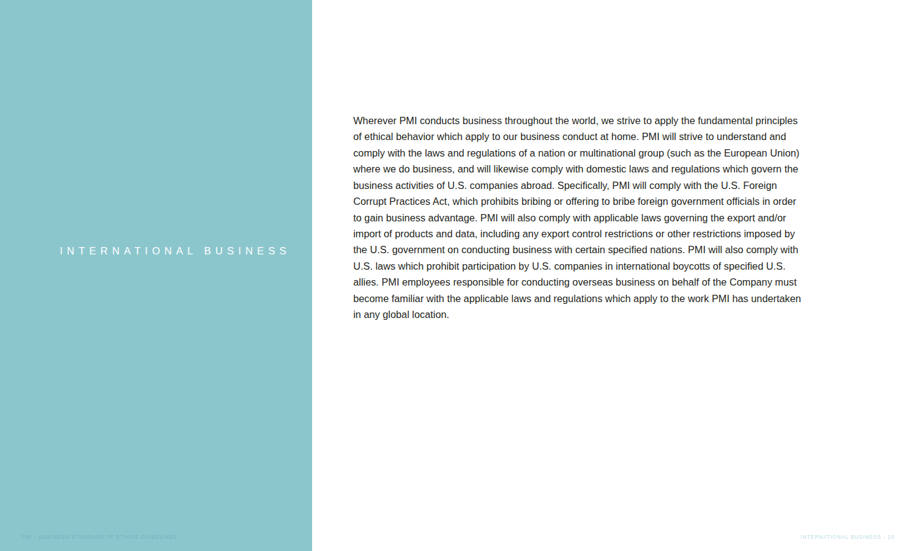International Business
PMI - Business Standard of Ethics Guidelines
Wherever PMI conducts business throughout the world, we strive to apply the fundamental principles of ethical behavior which apply to our business conduct at home. PMI will strive to understand and comply with the laws and regulations of a nation or multinational group (such as the European Union) where we do business, and will likewise comply with domestic laws and regulations which govern the business activities of U.S. companies abroad. Specifically, PMI will comply with the U.S. Foreign Corrupt Practices Act, which prohibits bribing or offering to bribe foreign government officials in order to gain business advantage. PMI will also comply with applicable laws governing the export and/or import of products and data, including any export control restrictions or other restrictions imposed by the U.S. government on conducting business with certain specified nations. PMI will also comply with U.S. laws which prohibit participation by U.S. companies in international boycotts of specified U.S. allies. PMI employees responsible for conducting overseas business on behalf of the Company must become familiar with the applicable laws and regulations which apply to the work PMI has undertaken in any global location.
International Business - 15